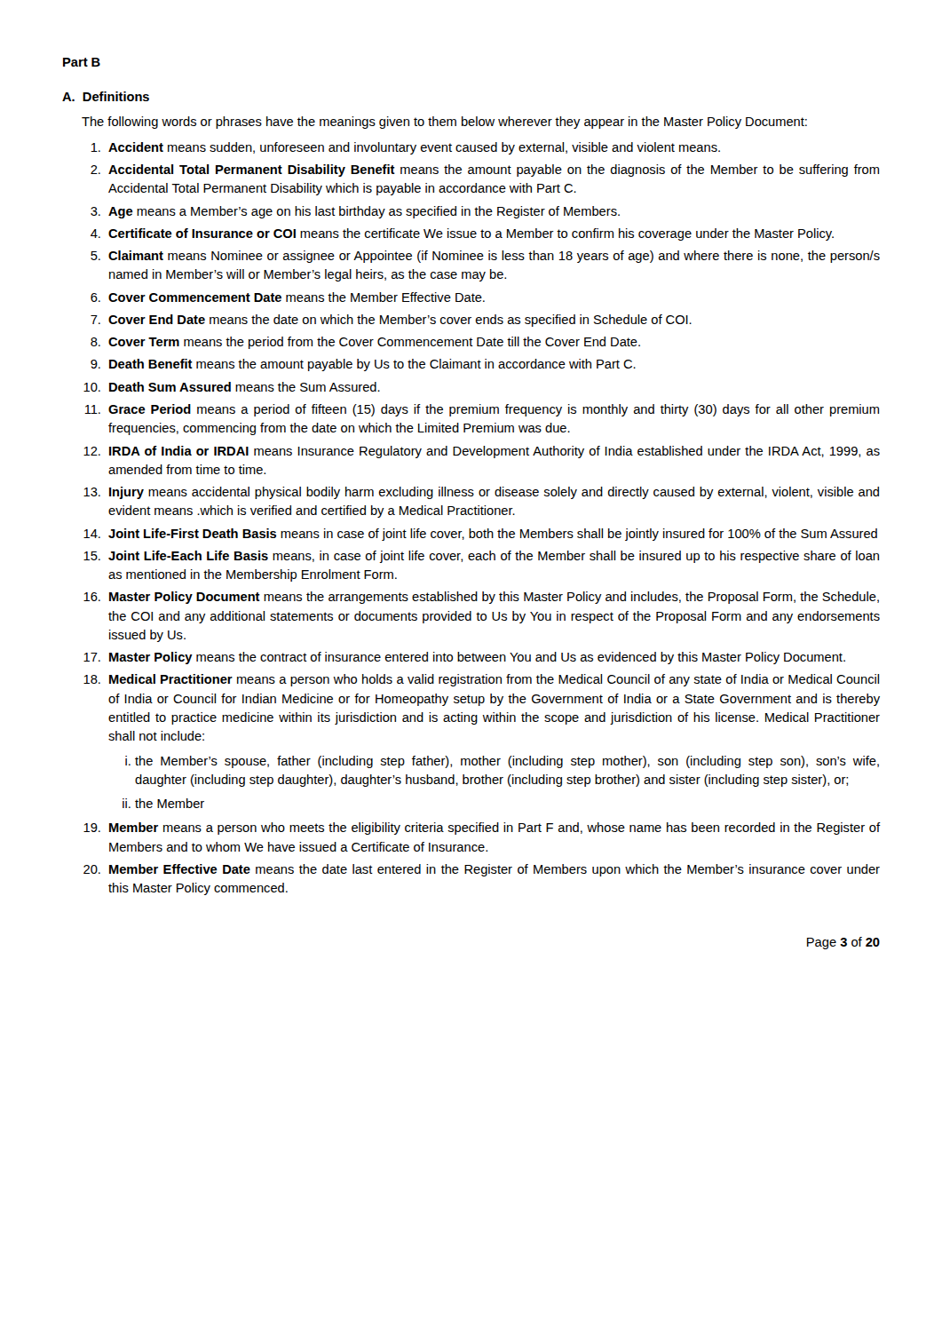Part B
A. Definitions
The following words or phrases have the meanings given to them below wherever they appear in the Master Policy Document:
Accident means sudden, unforeseen and involuntary event caused by external, visible and violent means.
Accidental Total Permanent Disability Benefit means the amount payable on the diagnosis of the Member to be suffering from Accidental Total Permanent Disability which is payable in accordance with Part C.
Age means a Member’s age on his last birthday as specified in the Register of Members.
Certificate of Insurance or COI means the certificate We issue to a Member to confirm his coverage under the Master Policy.
Claimant means Nominee or assignee or Appointee (if Nominee is less than 18 years of age) and where there is none, the person/s named in Member’s will or Member’s legal heirs, as the case may be.
Cover Commencement Date means the Member Effective Date.
Cover End Date means the date on which the Member’s cover ends as specified in Schedule of COI.
Cover Term means the period from the Cover Commencement Date till the Cover End Date.
Death Benefit means the amount payable by Us to the Claimant in accordance with Part C.
Death Sum Assured means the Sum Assured.
Grace Period means a period of fifteen (15) days if the premium frequency is monthly and thirty (30) days for all other premium frequencies, commencing from the date on which the Limited Premium was due.
IRDA of India or IRDAI means Insurance Regulatory and Development Authority of India established under the IRDA Act, 1999, as amended from time to time.
Injury means accidental physical bodily harm excluding illness or disease solely and directly caused by external, violent, visible and evident means .which is verified and certified by a Medical Practitioner.
Joint Life-First Death Basis means in case of joint life cover, both the Members shall be jointly insured for 100% of the Sum Assured
Joint Life-Each Life Basis means, in case of joint life cover, each of the Member shall be insured up to his respective share of loan as mentioned in the Membership Enrolment Form.
Master Policy Document means the arrangements established by this Master Policy and includes, the Proposal Form, the Schedule, the COI and any additional statements or documents provided to Us by You in respect of the Proposal Form and any endorsements issued by Us.
Master Policy means the contract of insurance entered into between You and Us as evidenced by this Master Policy Document.
Medical Practitioner means a person who holds a valid registration from the Medical Council of any state of India or Medical Council of India or Council for Indian Medicine or for Homeopathy setup by the Government of India or a State Government and is thereby entitled to practice medicine within its jurisdiction and is acting within the scope and jurisdiction of his license. Medical Practitioner shall not include:
the Member’s spouse, father (including step father), mother (including step mother), son (including step son), son’s wife, daughter (including step daughter), daughter’s husband, brother (including step brother) and sister (including step sister), or;
the Member
Member means a person who meets the eligibility criteria specified in Part F and, whose name has been recorded in the Register of Members and to whom We have issued a Certificate of Insurance.
Member Effective Date means the date last entered in the Register of Members upon which the Member’s insurance cover under this Master Policy commenced.
Page 3 of 20